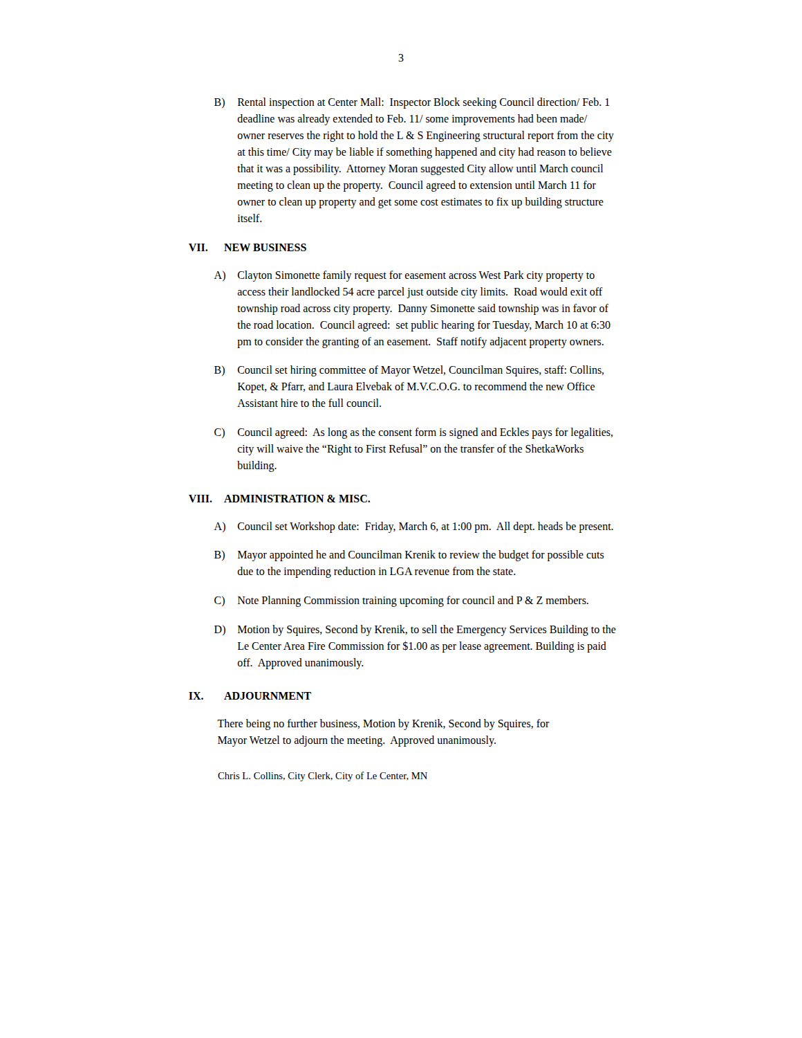3
B)
Rental inspection at Center Mall: Inspector Block seeking Council direction/ Feb. 1 deadline was already extended to Feb. 11/ some improvements had been made/ owner reserves the right to hold the L & S Engineering structural report from the city at this time/ City may be liable if something happened and city had reason to believe that it was a possibility. Attorney Moran suggested City allow until March council meeting to clean up the property. Council agreed to extension until March 11 for owner to clean up property and get some cost estimates to fix up building structure itself.
VII.
NEW BUSINESS
A)
Clayton Simonette family request for easement across West Park city property to access their landlocked 54 acre parcel just outside city limits. Road would exit off township road across city property. Danny Simonette said township was in favor of the road location. Council agreed: set public hearing for Tuesday, March 10 at 6:30 pm to consider the granting of an easement. Staff notify adjacent property owners.
B)
Council set hiring committee of Mayor Wetzel, Councilman Squires, staff: Collins, Kopet, & Pfarr, and Laura Elvebak of M.V.C.O.G. to recommend the new Office Assistant hire to the full council.
C)
Council agreed: As long as the consent form is signed and Eckles pays for legalities, city will waive the “Right to First Refusal” on the transfer of the ShetkaWorks building.
VIII.
ADMINISTRATION & MISC.
A)
Council set Workshop date: Friday, March 6, at 1:00 pm. All dept. heads be present.
B)
Mayor appointed he and Councilman Krenik to review the budget for possible cuts due to the impending reduction in LGA revenue from the state.
C)
Note Planning Commission training upcoming for council and P & Z members.
D)
Motion by Squires, Second by Krenik, to sell the Emergency Services Building to the Le Center Area Fire Commission for $1.00 as per lease agreement. Building is paid off. Approved unanimously.
IX.
ADJOURNMENT
There being no further business, Motion by Krenik, Second by Squires, for
Mayor Wetzel to adjourn the meeting. Approved unanimously.
Chris L. Collins, City Clerk, City of Le Center, MN